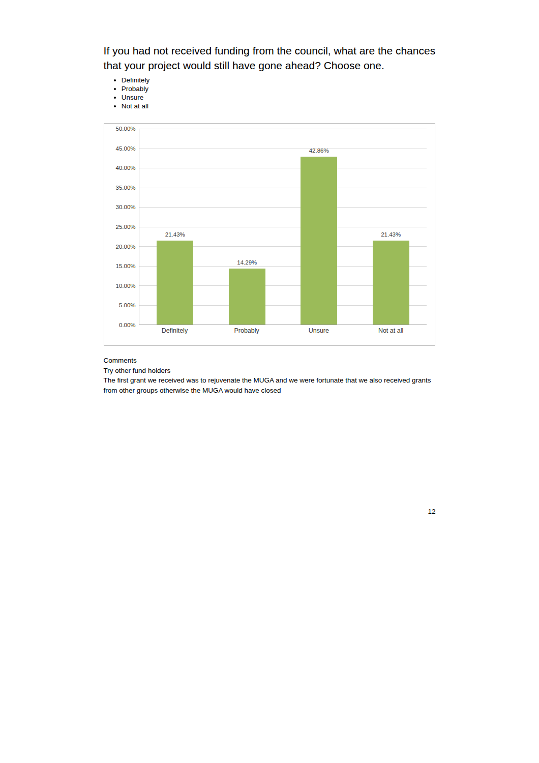If you had not received funding from the council, what are the chances that your project would still have gone ahead? Choose one.
Definitely
Probably
Unsure
Not at all
50.00%
45.00%
40.00%
35.00%
30.00%
25.00%
20.00%
15.00%
10.00%
5.00%
0.00%
21.43%
14.29%
42.86%
21.43%
Definitely
Probably
Unsure
Not at all
Comments
Try other fund holders
The first grant we received was to rejuvenate the MUGA and we were fortunate that we also received grants from other groups otherwise the MUGA would have closed
12